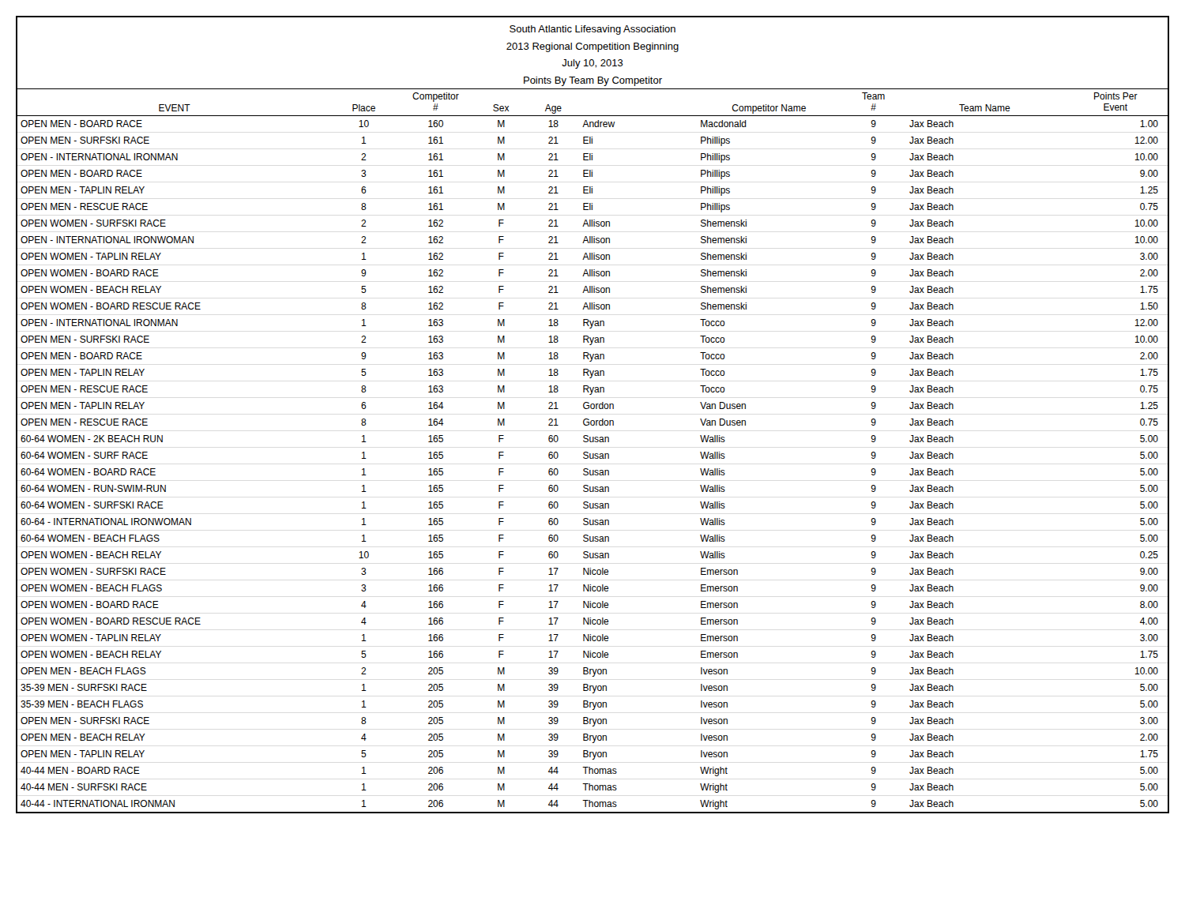South Atlantic Lifesaving Association
2013 Regional Competition Beginning
July 10, 2013
Points By Team By Competitor
| EVENT | Place | Competitor # | Sex | Age | | Competitor Name | Team # | Team Name | Points Per Event |
| --- | --- | --- | --- | --- | --- | --- | --- | --- | --- |
| OPEN MEN - BOARD RACE | 10 | 160 | M | 18 | Andrew | Macdonald | 9 | Jax Beach | 1.00 |
| OPEN MEN - SURFSKI RACE | 1 | 161 | M | 21 | Eli | Phillips | 9 | Jax Beach | 12.00 |
| OPEN - INTERNATIONAL IRONMAN | 2 | 161 | M | 21 | Eli | Phillips | 9 | Jax Beach | 10.00 |
| OPEN MEN - BOARD RACE | 3 | 161 | M | 21 | Eli | Phillips | 9 | Jax Beach | 9.00 |
| OPEN MEN - TAPLIN RELAY | 6 | 161 | M | 21 | Eli | Phillips | 9 | Jax Beach | 1.25 |
| OPEN MEN - RESCUE RACE | 8 | 161 | M | 21 | Eli | Phillips | 9 | Jax Beach | 0.75 |
| OPEN WOMEN - SURFSKI RACE | 2 | 162 | F | 21 | Allison | Shemenski | 9 | Jax Beach | 10.00 |
| OPEN - INTERNATIONAL IRONWOMAN | 2 | 162 | F | 21 | Allison | Shemenski | 9 | Jax Beach | 10.00 |
| OPEN WOMEN - TAPLIN RELAY | 1 | 162 | F | 21 | Allison | Shemenski | 9 | Jax Beach | 3.00 |
| OPEN WOMEN - BOARD RACE | 9 | 162 | F | 21 | Allison | Shemenski | 9 | Jax Beach | 2.00 |
| OPEN WOMEN - BEACH RELAY | 5 | 162 | F | 21 | Allison | Shemenski | 9 | Jax Beach | 1.75 |
| OPEN WOMEN - BOARD RESCUE RACE | 8 | 162 | F | 21 | Allison | Shemenski | 9 | Jax Beach | 1.50 |
| OPEN - INTERNATIONAL IRONMAN | 1 | 163 | M | 18 | Ryan | Tocco | 9 | Jax Beach | 12.00 |
| OPEN MEN - SURFSKI RACE | 2 | 163 | M | 18 | Ryan | Tocco | 9 | Jax Beach | 10.00 |
| OPEN MEN - BOARD RACE | 9 | 163 | M | 18 | Ryan | Tocco | 9 | Jax Beach | 2.00 |
| OPEN MEN - TAPLIN RELAY | 5 | 163 | M | 18 | Ryan | Tocco | 9 | Jax Beach | 1.75 |
| OPEN MEN - RESCUE RACE | 8 | 163 | M | 18 | Ryan | Tocco | 9 | Jax Beach | 0.75 |
| OPEN MEN - TAPLIN RELAY | 6 | 164 | M | 21 | Gordon | Van Dusen | 9 | Jax Beach | 1.25 |
| OPEN MEN - RESCUE RACE | 8 | 164 | M | 21 | Gordon | Van Dusen | 9 | Jax Beach | 0.75 |
| 60-64 WOMEN - 2K BEACH RUN | 1 | 165 | F | 60 | Susan | Wallis | 9 | Jax Beach | 5.00 |
| 60-64 WOMEN - SURF RACE | 1 | 165 | F | 60 | Susan | Wallis | 9 | Jax Beach | 5.00 |
| 60-64 WOMEN - BOARD RACE | 1 | 165 | F | 60 | Susan | Wallis | 9 | Jax Beach | 5.00 |
| 60-64 WOMEN - RUN-SWIM-RUN | 1 | 165 | F | 60 | Susan | Wallis | 9 | Jax Beach | 5.00 |
| 60-64 WOMEN - SURFSKI RACE | 1 | 165 | F | 60 | Susan | Wallis | 9 | Jax Beach | 5.00 |
| 60-64 - INTERNATIONAL IRONWOMAN | 1 | 165 | F | 60 | Susan | Wallis | 9 | Jax Beach | 5.00 |
| 60-64 WOMEN - BEACH FLAGS | 1 | 165 | F | 60 | Susan | Wallis | 9 | Jax Beach | 5.00 |
| OPEN WOMEN - BEACH RELAY | 10 | 165 | F | 60 | Susan | Wallis | 9 | Jax Beach | 0.25 |
| OPEN WOMEN - SURFSKI RACE | 3 | 166 | F | 17 | Nicole | Emerson | 9 | Jax Beach | 9.00 |
| OPEN WOMEN - BEACH FLAGS | 3 | 166 | F | 17 | Nicole | Emerson | 9 | Jax Beach | 9.00 |
| OPEN WOMEN - BOARD RACE | 4 | 166 | F | 17 | Nicole | Emerson | 9 | Jax Beach | 8.00 |
| OPEN WOMEN - BOARD RESCUE RACE | 4 | 166 | F | 17 | Nicole | Emerson | 9 | Jax Beach | 4.00 |
| OPEN WOMEN - TAPLIN RELAY | 1 | 166 | F | 17 | Nicole | Emerson | 9 | Jax Beach | 3.00 |
| OPEN WOMEN - BEACH RELAY | 5 | 166 | F | 17 | Nicole | Emerson | 9 | Jax Beach | 1.75 |
| OPEN MEN - BEACH FLAGS | 2 | 205 | M | 39 | Bryon | Iveson | 9 | Jax Beach | 10.00 |
| 35-39 MEN - SURFSKI RACE | 1 | 205 | M | 39 | Bryon | Iveson | 9 | Jax Beach | 5.00 |
| 35-39 MEN - BEACH FLAGS | 1 | 205 | M | 39 | Bryon | Iveson | 9 | Jax Beach | 5.00 |
| OPEN MEN - SURFSKI RACE | 8 | 205 | M | 39 | Bryon | Iveson | 9 | Jax Beach | 3.00 |
| OPEN MEN - BEACH RELAY | 4 | 205 | M | 39 | Bryon | Iveson | 9 | Jax Beach | 2.00 |
| OPEN MEN - TAPLIN RELAY | 5 | 205 | M | 39 | Bryon | Iveson | 9 | Jax Beach | 1.75 |
| 40-44 MEN - BOARD RACE | 1 | 206 | M | 44 | Thomas | Wright | 9 | Jax Beach | 5.00 |
| 40-44 MEN - SURFSKI RACE | 1 | 206 | M | 44 | Thomas | Wright | 9 | Jax Beach | 5.00 |
| 40-44 - INTERNATIONAL IRONMAN | 1 | 206 | M | 44 | Thomas | Wright | 9 | Jax Beach | 5.00 |